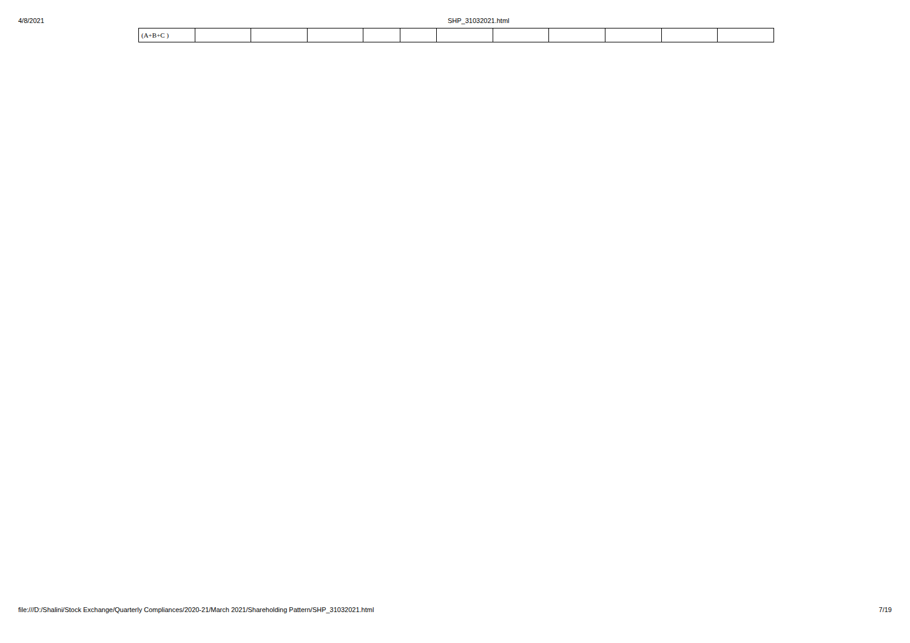4/8/2021
SHP_31032021.html
| (A+B+C ) | | | | | | | | | | | |
file:///D:/Shalini/Stock Exchange/Quarterly Compliances/2020-21/March 2021/Shareholding Pattern/SHP_31032021.html
7/19